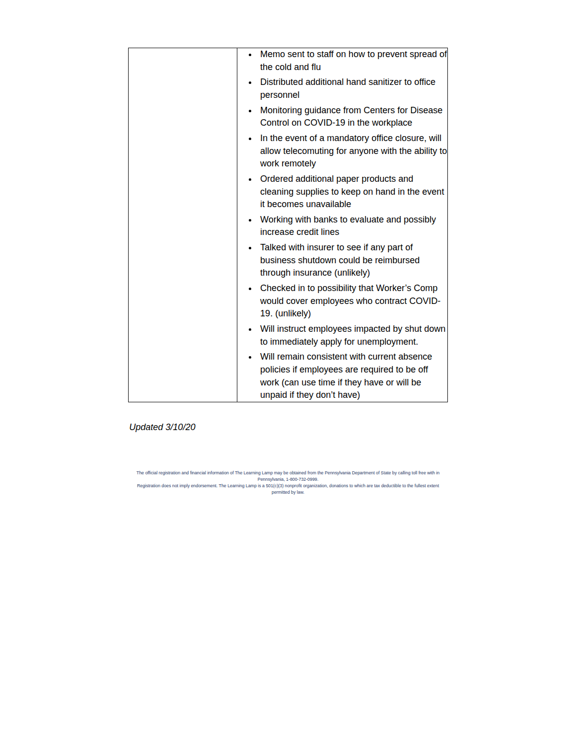| | Memo sent to staff on how to prevent spread of the cold and flu Distributed additional hand sanitizer to office personnel Monitoring guidance from Centers for Disease Control on COVID-19 in the workplace In the event of a mandatory office closure, will allow telecomuting for anyone with the ability to work remotely Ordered additional paper products and cleaning supplies to keep on hand in the event it becomes unavailable Working with banks to evaluate and possibly increase credit lines Talked with insurer to see if any part of business shutdown could be reimbursed through insurance (unlikely) Checked in to possibility that Worker’s Comp would cover employees who contract COVID-19. (unlikely) Will instruct employees impacted by shut down to immediately apply for unemployment. Will remain consistent with current absence policies if employees are required to be off work (can use time if they have or will be unpaid if they don’t have) |
Updated 3/10/20
The official registration and financial information of The Learning Lamp may be obtained from the Pennsylvania Department of State by calling toll free with in Pennsylvania, 1-800-732-0999.
Registration does not imply endorsement. The Learning Lamp is a 501(c)(3) nonprofit organization, donations to which are tax deductible to the fullest extent permitted by law.